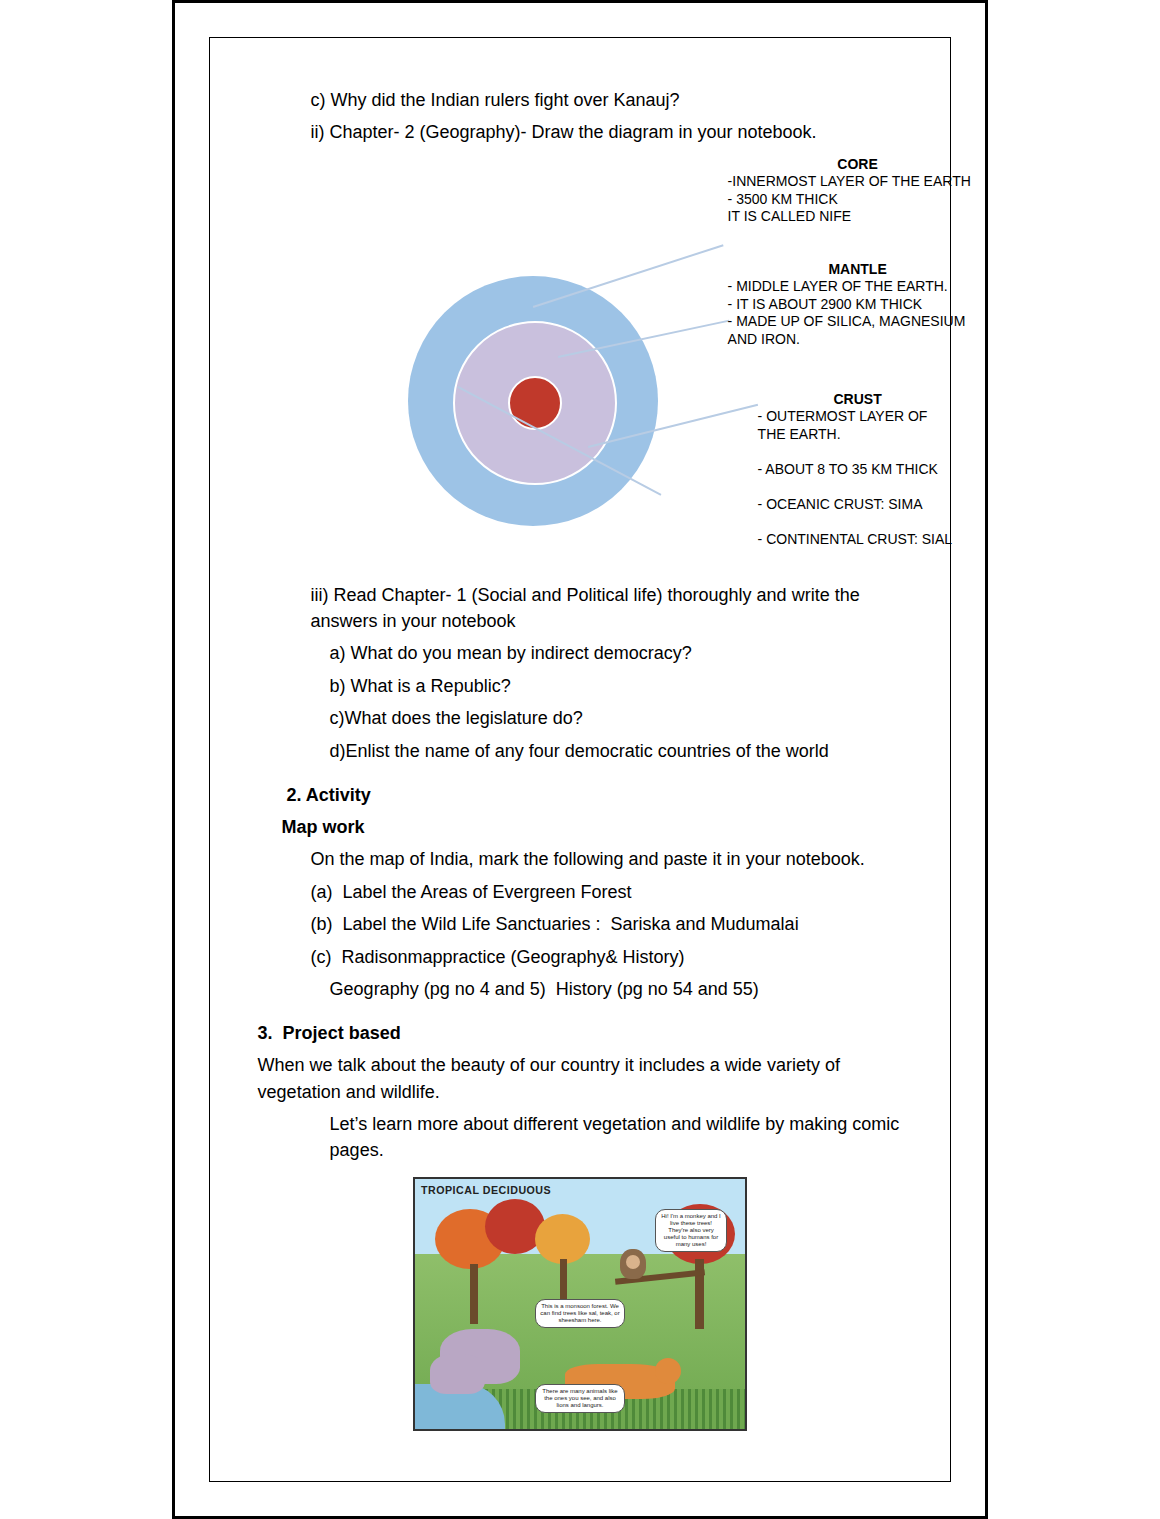c) Why did the Indian rulers fight over Kanauj?
ii) Chapter- 2 (Geography)- Draw the diagram in your notebook.
CORE -INNERMOST LAYER OF THE EARTH
- 3500 KM THICK
IT IS CALLED NIFE
MANTLE - MIDDLE LAYER OF THE EARTH.
- IT IS ABOUT 2900 KM THICK
- MADE UP OF SILICA, MAGNESIUM AND IRON.
CRUST - OUTERMOST LAYER OF THE EARTH.
- ABOUT 8 TO 35 KM THICK
- OCEANIC CRUST: SIMA
- CONTINENTAL CRUST: SIAL
iii) Read Chapter- 1 (Social and Political life) thoroughly and write the answers in your notebook
a) What do you mean by indirect democracy?
b) What is a Republic?
c)What does the legislature do?
d)Enlist the name of any four democratic countries of the world
2. Activity
Map work
On the map of India, mark the following and paste it in your notebook.
(a) Label the Areas of Evergreen Forest
(b) Label the Wild Life Sanctuaries : Sariska and Mudumalai
(c) Radisonmappractice (Geography& History)
Geography (pg no 4 and 5) History (pg no 54 and 55)
3. Project based
When we talk about the beauty of our country it includes a wide variety of vegetation and wildlife.
Let’s learn more about different vegetation and wildlife by making comic pages.
TROPICAL DECIDUOUS
This is a monsoon forest. We can find trees like sal, teak, or sheesham here.
Hi! I'm a monkey and I live these trees! They're also very useful to humans for many uses!
There are many animals like the ones you see, and also lions and langurs.